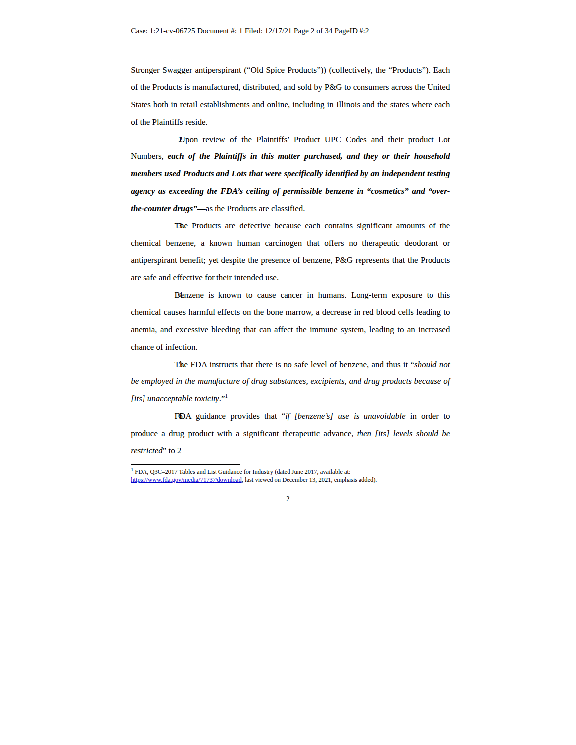Case: 1:21-cv-06725 Document #: 1 Filed: 12/17/21 Page 2 of 34 PageID #:2
Stronger Swagger antiperspirant (“Old Spice Products”)) (collectively, the “Products”). Each of the Products is manufactured, distributed, and sold by P&G to consumers across the United States both in retail establishments and online, including in Illinois and the states where each of the Plaintiffs reside.
2. Upon review of the Plaintiffs’ Product UPC Codes and their product Lot Numbers, each of the Plaintiffs in this matter purchased, and they or their household members used Products and Lots that were specifically identified by an independent testing agency as exceeding the FDA’s ceiling of permissible benzene in “cosmetics” and “over-the-counter drugs”—as the Products are classified.
3. The Products are defective because each contains significant amounts of the chemical benzene, a known human carcinogen that offers no therapeutic deodorant or antiperspirant benefit; yet despite the presence of benzene, P&G represents that the Products are safe and effective for their intended use.
4. Benzene is known to cause cancer in humans. Long-term exposure to this chemical causes harmful effects on the bone marrow, a decrease in red blood cells leading to anemia, and excessive bleeding that can affect the immune system, leading to an increased chance of infection.
5. The FDA instructs that there is no safe level of benzene, and thus it “should not be employed in the manufacture of drug substances, excipients, and drug products because of [its] unacceptable toxicity.”1
6. FDA guidance provides that “if [benzene’s] use is unavoidable in order to produce a drug product with a significant therapeutic advance, then [its] levels should be restricted” to 2
1 FDA, Q3C–2017 Tables and List Guidance for Industry (dated June 2017, available at:
https://www.fda.gov/media/71737/download, last viewed on December 13, 2021, emphasis added).
2